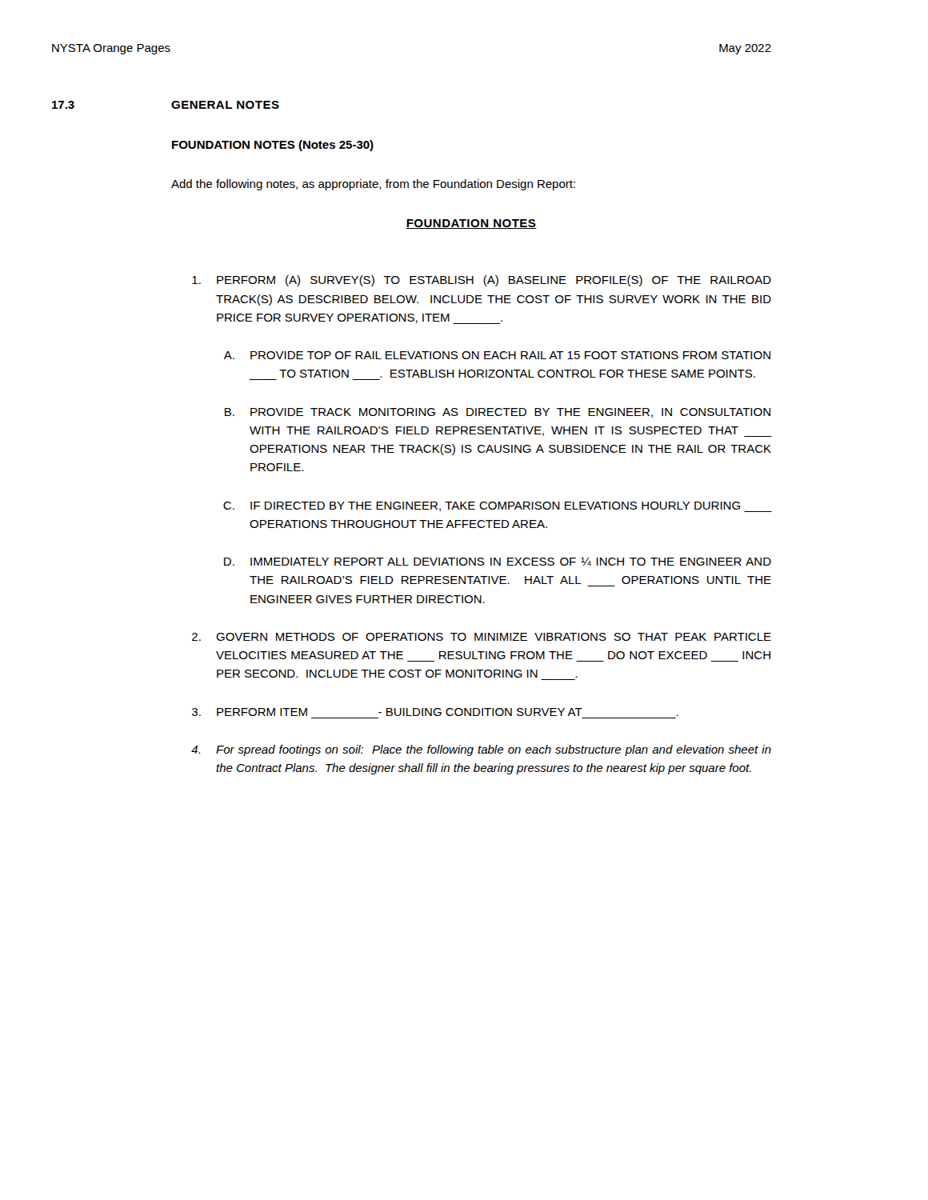NYSTA Orange Pages May 2022
17.3 GENERAL NOTES
FOUNDATION NOTES (Notes 25-30)
Add the following notes, as appropriate, from the Foundation Design Report:
FOUNDATION NOTES
PERFORM (A) SURVEY(S) TO ESTABLISH (A) BASELINE PROFILE(S) OF THE RAILROAD TRACK(S) AS DESCRIBED BELOW. INCLUDE THE COST OF THIS SURVEY WORK IN THE BID PRICE FOR SURVEY OPERATIONS, ITEM _______.
PROVIDE TOP OF RAIL ELEVATIONS ON EACH RAIL AT 15 FOOT STATIONS FROM STATION ____ TO STATION ____. ESTABLISH HORIZONTAL CONTROL FOR THESE SAME POINTS.
PROVIDE TRACK MONITORING AS DIRECTED BY THE ENGINEER, IN CONSULTATION WITH THE RAILROAD’S FIELD REPRESENTATIVE, WHEN IT IS SUSPECTED THAT ____ OPERATIONS NEAR THE TRACK(S) IS CAUSING A SUBSIDENCE IN THE RAIL OR TRACK PROFILE.
IF DIRECTED BY THE ENGINEER, TAKE COMPARISON ELEVATIONS HOURLY DURING ____ OPERATIONS THROUGHOUT THE AFFECTED AREA.
IMMEDIATELY REPORT ALL DEVIATIONS IN EXCESS OF ¼ INCH TO THE ENGINEER AND THE RAILROAD’S FIELD REPRESENTATIVE. HALT ALL ____ OPERATIONS UNTIL THE ENGINEER GIVES FURTHER DIRECTION.
GOVERN METHODS OF OPERATIONS TO MINIMIZE VIBRATIONS SO THAT PEAK PARTICLE VELOCITIES MEASURED AT THE ____ RESULTING FROM THE ____ DO NOT EXCEED ____ INCH PER SECOND. INCLUDE THE COST OF MONITORING IN _____.
PERFORM ITEM __________- BUILDING CONDITION SURVEY AT______________.
For spread footings on soil: Place the following table on each substructure plan and elevation sheet in the Contract Plans. The designer shall fill in the bearing pressures to the nearest kip per square foot.